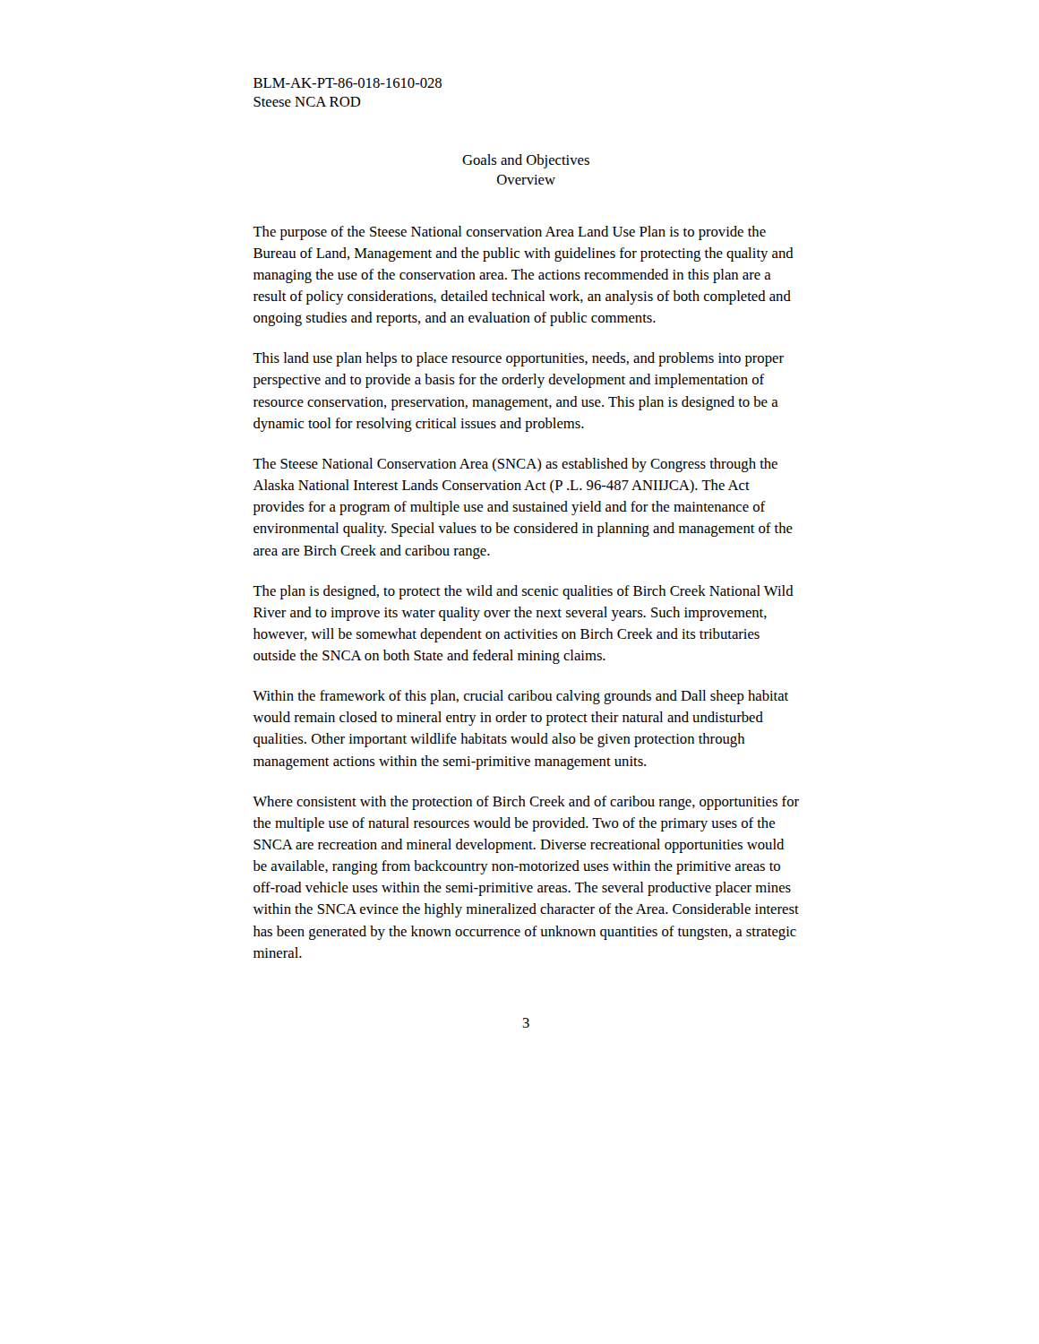BLM-AK-PT-86-018-1610-028
Steese NCA ROD
Goals and Objectives
Overview
The purpose of the Steese National conservation Area Land Use Plan is to provide the Bureau of Land, Management and the public with guidelines for protecting the quality and managing the use of the conservation area. The actions recommended in this plan are a result of policy considerations, detailed technical work, an analysis of both completed and ongoing studies and reports, and an evaluation of public comments.
This land use plan helps to place resource opportunities, needs, and problems into proper perspective and to provide a basis for the orderly development and implementation of resource conservation, preservation, management, and use. This plan is designed to be a dynamic tool for resolving critical issues and problems.
The Steese National Conservation Area (SNCA) as established by Congress through the Alaska National Interest Lands Conservation Act (P .L. 96-487 ANIIJCA). The Act provides for a program of multiple use and sustained yield and for the maintenance of environmental quality. Special values to be considered in planning and management of the area are Birch Creek and caribou range.
The plan is designed, to protect the wild and scenic qualities of Birch Creek National Wild River and to improve its water quality over the next several years. Such improvement, however, will be somewhat dependent on activities on Birch Creek and its tributaries outside the SNCA on both State and federal mining claims.
Within the framework of this plan, crucial caribou calving grounds and Dall sheep habitat would remain closed to mineral entry in order to protect their natural and undisturbed qualities. Other important wildlife habitats would also be given protection through management actions within the semi-primitive management units.
Where consistent with the protection of Birch Creek and of caribou range, opportunities for the multiple use of natural resources would be provided. Two of the primary uses of the SNCA are recreation and mineral development. Diverse recreational opportunities would be available, ranging from backcountry non-motorized uses within the primitive areas to off-road vehicle uses within the semi-primitive areas. The several productive placer mines within the SNCA evince the highly mineralized character of the Area. Considerable interest has been generated by the known occurrence of unknown quantities of tungsten, a strategic mineral.
3